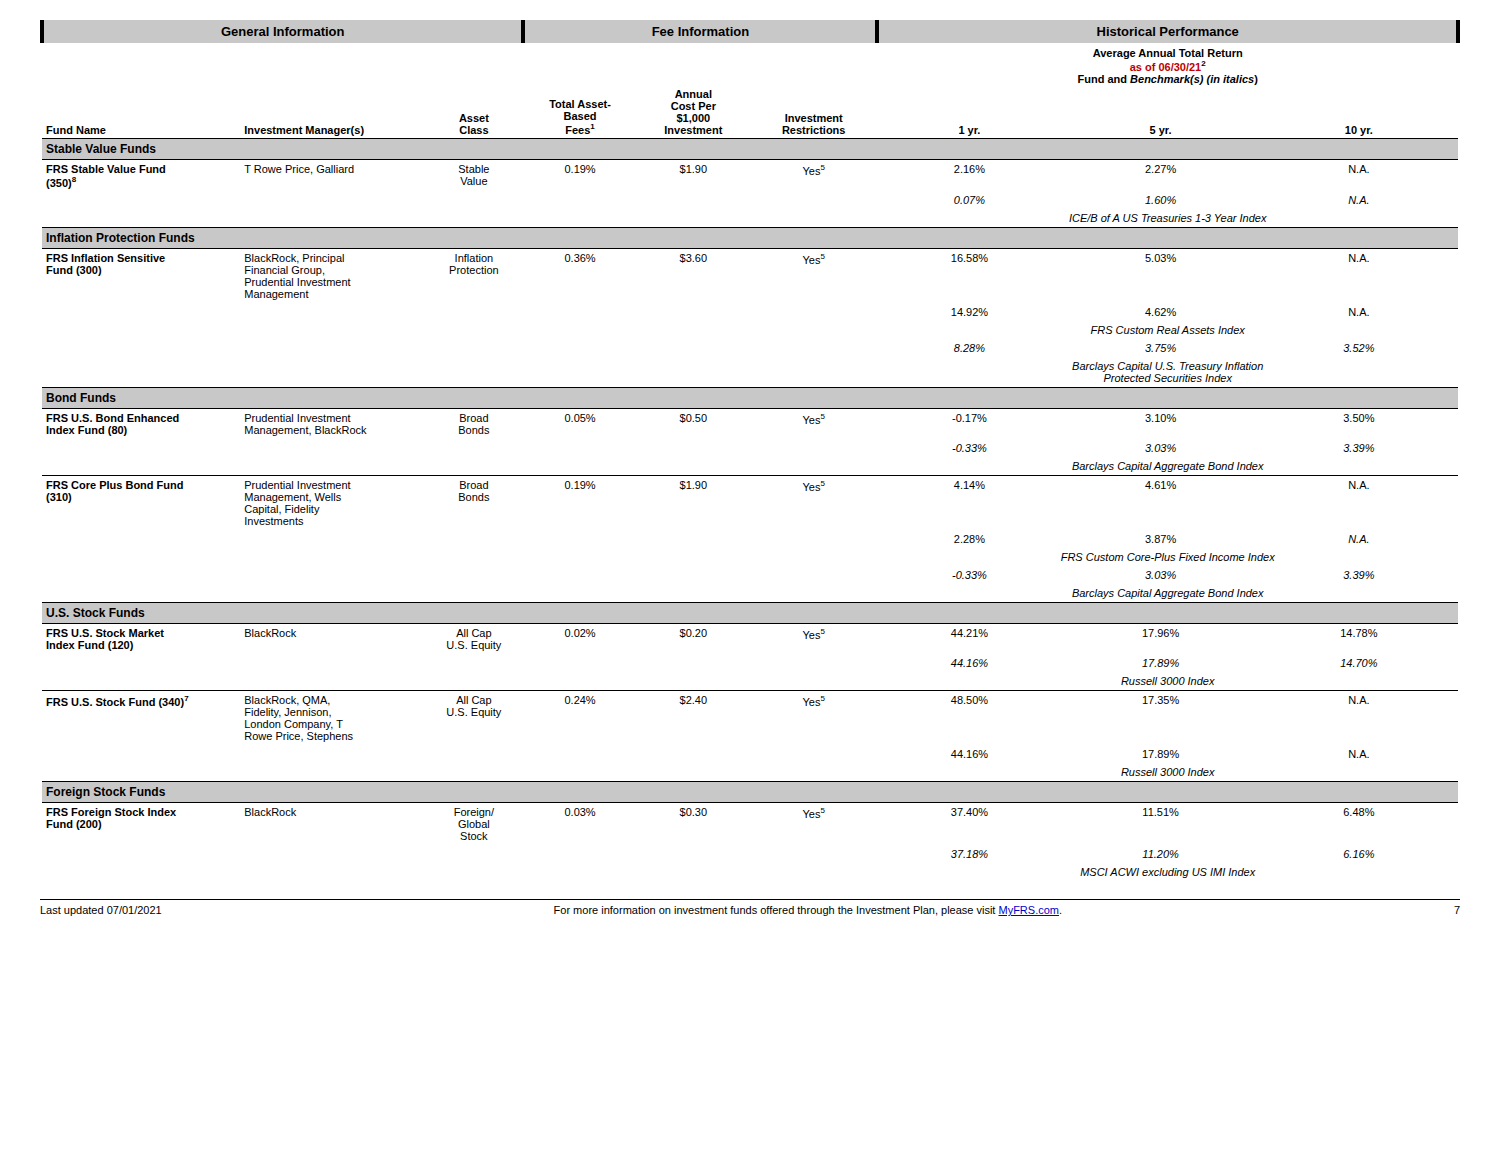| General Information | Fee Information | Historical Performance |
| | Average Annual Total Return as of 06/30/21 2 Fund and Benchmark(s) (in italics ) |
| Fund Name | Investment Manager(s) | Asset Class | Total Asset- Based Fees 1 | Annual Cost Per $1,000 Investment | Investment Restrictions | 1 yr. | 5 yr. | 10 yr. |
| Stable Value Funds |
| FRS Stable Value Fund (350) 8 | T Rowe Price, Galliard | Stable Value | 0.19% | $1.90 | Yes 5 | 2.16% | 2.27% | N.A. |
| | | | | | | 0.07% | 1.60% | N.A. |
| | | | | | | ICE/B of A US Treasuries 1-3 Year Index |
| Inflation Protection Funds |
| FRS Inflation Sensitive Fund (300) | BlackRock, Principal Financial Group, Prudential Investment Management | Inflation Protection | 0.36% | $3.60 | Yes 5 | 16.58% | 5.03% | N.A. |
| | | | | | | 14.92% | 4.62% | N.A. |
| | | | | | | FRS Custom Real Assets Index |
| | | | | | | 8.28% | 3.75% | 3.52% |
| | | | | | | Barclays Capital U.S. Treasury Inflation Protected Securities Index |
| Bond Funds |
| FRS U.S. Bond Enhanced Index Fund (80) | Prudential Investment Management, BlackRock | Broad Bonds | 0.05% | $0.50 | Yes 5 | -0.17% | 3.10% | 3.50% |
| | | | | | | -0.33% | 3.03% | 3.39% |
| | | | | | | Barclays Capital Aggregate Bond Index |
| FRS Core Plus Bond Fund (310) | Prudential Investment Management, Wells Capital, Fidelity Investments | Broad Bonds | 0.19% | $1.90 | Yes 5 | 4.14% | 4.61% | N.A. |
| | | | | | | 2.28% | 3.87% | N.A. |
| | | | | | | FRS Custom Core-Plus Fixed Income Index |
| | | | | | | -0.33% | 3.03% | 3.39% |
| | | | | | | Barclays Capital Aggregate Bond Index |
| U.S. Stock Funds |
| FRS U.S. Stock Market Index Fund (120) | BlackRock | All Cap U.S. Equity | 0.02% | $0.20 | Yes 5 | 44.21% | 17.96% | 14.78% |
| | | | | | | 44.16% | 17.89% | 14.70% |
| | | | | | | Russell 3000 Index |
| FRS U.S. Stock Fund (340) 7 | BlackRock, QMA, Fidelity, Jennison, London Company, T Rowe Price, Stephens | All Cap U.S. Equity | 0.24% | $2.40 | Yes 5 | 48.50% | 17.35% | N.A. |
| | | | | | | 44.16% | 17.89% | N.A. |
| | | | | | | Russell 3000 Index |
| Foreign Stock Funds |
| FRS Foreign Stock Index Fund (200) | BlackRock | Foreign/ Global Stock | 0.03% | $0.30 | Yes 5 | 37.40% | 11.51% | 6.48% |
| | | | | | | 37.18% | 11.20% | 6.16% |
| | | | | | | MSCI ACWI excluding US IMI Index |
Last updated 07/01/2021
For more information on investment funds offered through the Investment Plan, please visit MyFRS.com.
7